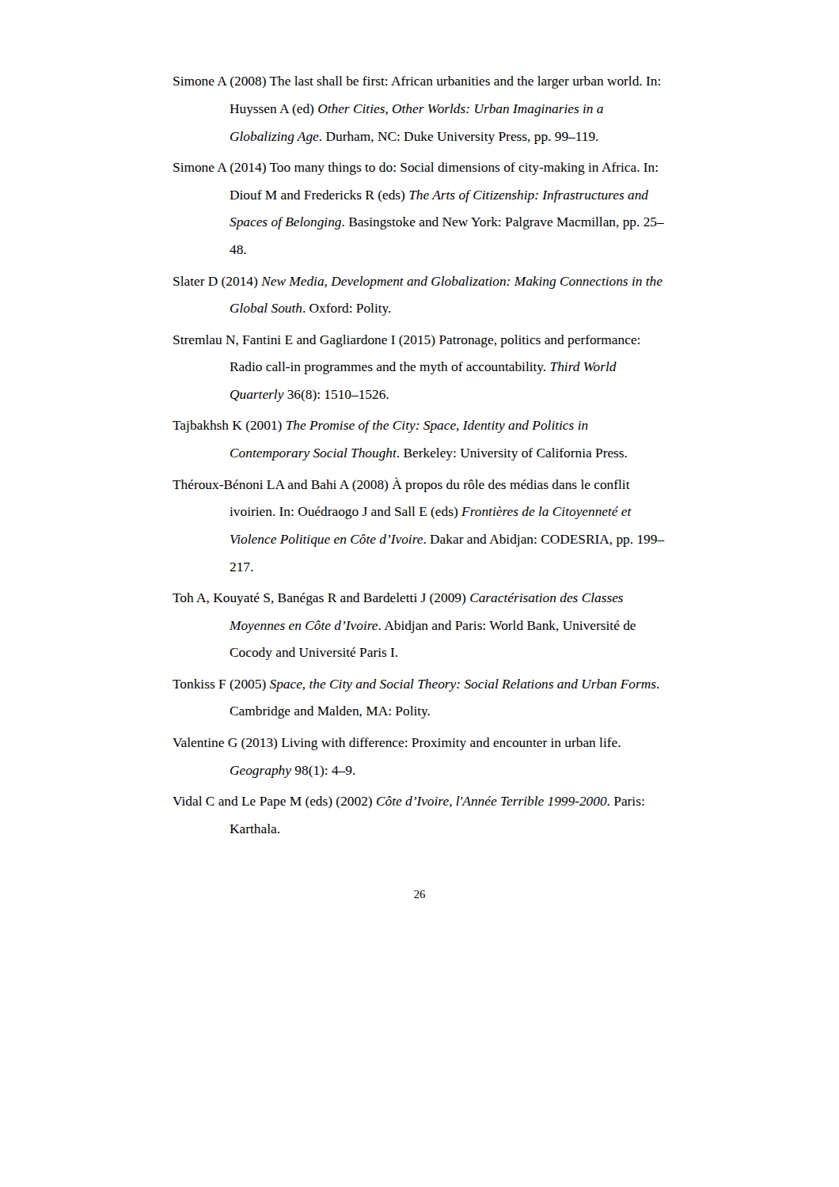Simone A (2008) The last shall be first: African urbanities and the larger urban world. In: Huyssen A (ed) Other Cities, Other Worlds: Urban Imaginaries in a Globalizing Age. Durham, NC: Duke University Press, pp. 99–119.
Simone A (2014) Too many things to do: Social dimensions of city-making in Africa. In: Diouf M and Fredericks R (eds) The Arts of Citizenship: Infrastructures and Spaces of Belonging. Basingstoke and New York: Palgrave Macmillan, pp. 25–48.
Slater D (2014) New Media, Development and Globalization: Making Connections in the Global South. Oxford: Polity.
Stremlau N, Fantini E and Gagliardone I (2015) Patronage, politics and performance: Radio call-in programmes and the myth of accountability. Third World Quarterly 36(8): 1510–1526.
Tajbakhsh K (2001) The Promise of the City: Space, Identity and Politics in Contemporary Social Thought. Berkeley: University of California Press.
Théroux-Bénoni LA and Bahi A (2008) À propos du rôle des médias dans le conflit ivoirien. In: Ouédraogo J and Sall E (eds) Frontières de la Citoyenneté et Violence Politique en Côte d’Ivoire. Dakar and Abidjan: CODESRIA, pp. 199–217.
Toh A, Kouyaté S, Banégas R and Bardeletti J (2009) Caractérisation des Classes Moyennes en Côte d’Ivoire. Abidjan and Paris: World Bank, Université de Cocody and Université Paris I.
Tonkiss F (2005) Space, the City and Social Theory: Social Relations and Urban Forms. Cambridge and Malden, MA: Polity.
Valentine G (2013) Living with difference: Proximity and encounter in urban life. Geography 98(1): 4–9.
Vidal C and Le Pape M (eds) (2002) Côte d’Ivoire, l'Année Terrible 1999-2000. Paris: Karthala.
26